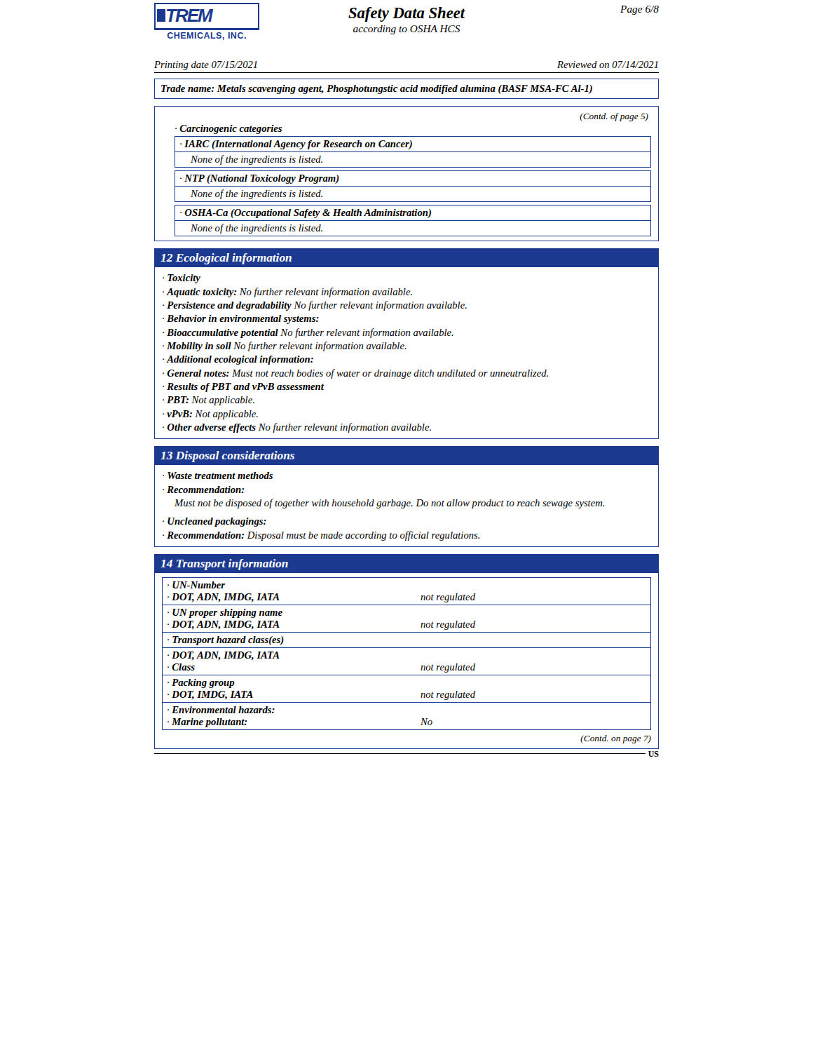TREM
CHEMICALS, INC.
Page 6/8
Safety Data Sheet
according to OSHA HCS
Printing date 07/15/2021 Reviewed on 07/14/2021
Trade name: Metals scavenging agent, Phosphotungstic acid modified alumina (BASF MSA-FC Al-1)
(Contd. of page 5)
· Carcinogenic categories
| · IARC (International Agency for Research on Cancer) |
| None of the ingredients is listed. |
| · NTP (National Toxicology Program) |
| None of the ingredients is listed. |
| · OSHA-Ca (Occupational Safety & Health Administration) |
| None of the ingredients is listed. |
12 Ecological information
· Toxicity
· Aquatic toxicity: No further relevant information available.
· Persistence and degradability No further relevant information available.
· Behavior in environmental systems:
· Bioaccumulative potential No further relevant information available.
· Mobility in soil No further relevant information available.
· Additional ecological information:
· General notes: Must not reach bodies of water or drainage ditch undiluted or unneutralized.
· Results of PBT and vPvB assessment
· PBT: Not applicable.
· vPvB: Not applicable.
· Other adverse effects No further relevant information available.
13 Disposal considerations
· Waste treatment methods
· Recommendation:
Must not be disposed of together with household garbage. Do not allow product to reach sewage system.
· Uncleaned packagings:
· Recommendation: Disposal must be made according to official regulations.
14 Transport information
| · UN-Number · DOT, ADN, IMDG, IATA | not regulated |
| · UN proper shipping name · DOT, ADN, IMDG, IATA | not regulated |
| · Transport hazard class(es) | |
| · DOT, ADN, IMDG, IATA · Class | not regulated |
| · Packing group · DOT, IMDG, IATA | not regulated |
| · Environmental hazards: · Marine pollutant: | No |
(Contd. on page 7)
US